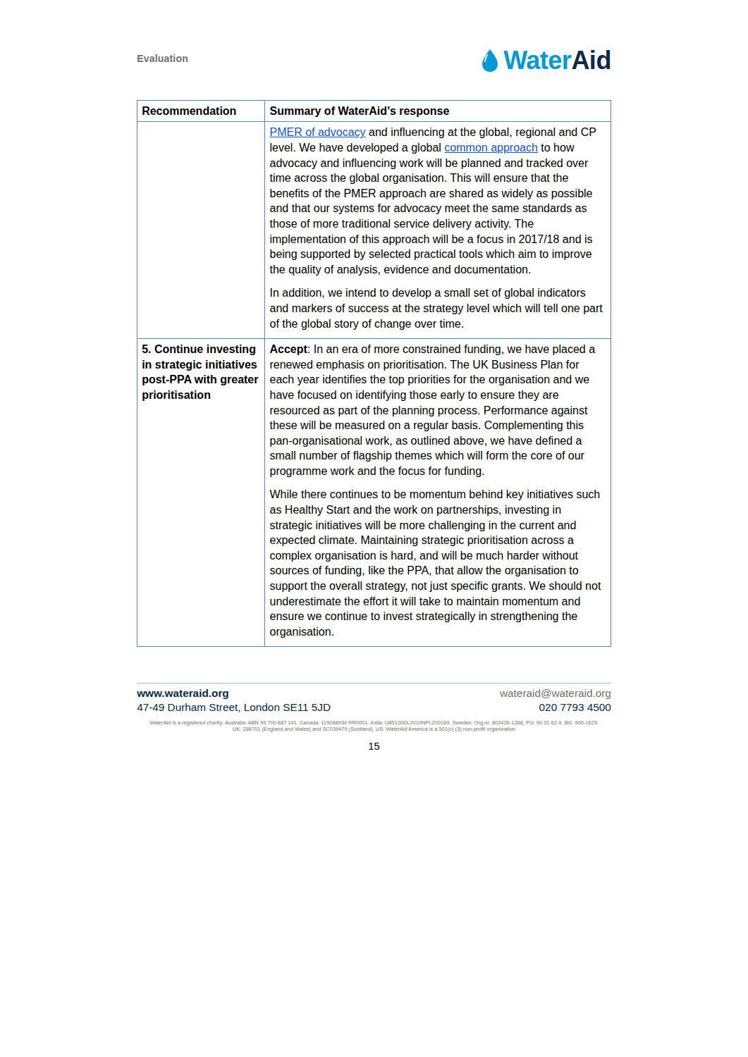Evaluation
Water Aid
| Recommendation | Summary of WaterAid’s response |
| --- | --- |
| | PMER of advocacy and influencing at the global, regional and CP level. We have developed a global common approach to how advocacy and influencing work will be planned and tracked over time across the global organisation. This will ensure that the benefits of the PMER approach are shared as widely as possible and that our systems for advocacy meet the same standards as those of more traditional service delivery activity. The implementation of this approach will be a focus in 2017/18 and is being supported by selected practical tools which aim to improve the quality of analysis, evidence and documentation. In addition, we intend to develop a small set of global indicators and markers of success at the strategy level which will tell one part of the global story of change over time. |
| 5. Continue investing in strategic initiatives post-PPA with greater prioritisation | Accept : In an era of more constrained funding, we have placed a renewed emphasis on prioritisation. The UK Business Plan for each year identifies the top priorities for the organisation and we have focused on identifying those early to ensure they are resourced as part of the planning process. Performance against these will be measured on a regular basis. Complementing this pan-organisational work, as outlined above, we have defined a small number of flagship themes which will form the core of our programme work and the focus for funding. While there continues to be momentum behind key initiatives such as Healthy Start and the work on partnerships, investing in strategic initiatives will be more challenging in the current and expected climate. Maintaining strategic prioritisation across a complex organisation is hard, and will be much harder without sources of funding, like the PPA, that allow the organisation to support the overall strategy, not just specific grants. We should not underestimate the effort it will take to maintain momentum and ensure we continue to invest strategically in strengthening the organisation. |
www.wateraid.org
wateraid@wateraid.org
47-49 Durham Street, London SE11 5JD
020 7793 4500
WaterAid is a registered charity: Australia: ABN 99 700 687 141. Canada: 119288934 RR0001. India: U85100DL2010NPL200169. Sweden: Org.nr: 802426-1268, PG: 90 01 62-9, BG: 900-1629.
UK: 288701 (England and Wales) and SC039479 (Scotland). US: WaterAid America is a 501(c) (3) non-profit organization
15